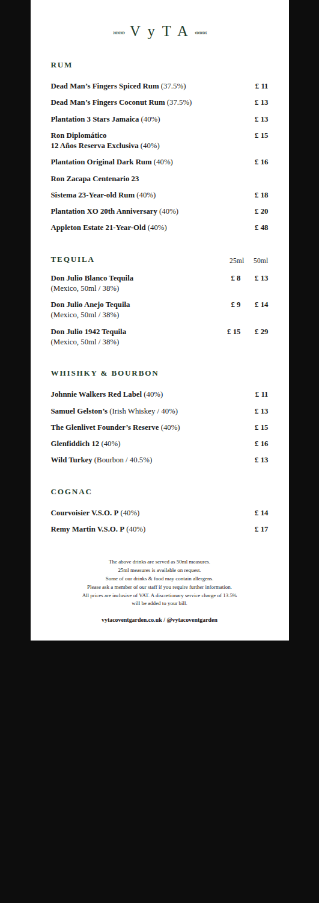»»»» V y T A ««««
Rum
| Dead Man’s Fingers Spiced Rum (37.5%) | £ 11 |
| Dead Man’s Fingers Coconut Rum (37.5%) | £ 13 |
| Plantation 3 Stars Jamaica (40%) | £ 13 |
| Ron Diplomático 12 Años Reserva Exclusiva (40%) | £ 15 |
| Plantation Original Dark Rum (40%) | £ 16 |
| Ron Zacapa Centenario 23 | |
| Sistema 23-Year-old Rum (40%) | £ 18 |
| Plantation XO 20th Anniversary (40%) | £ 20 |
| Appleton Estate 21-Year-Old (40%) | £ 48 |
Tequila
25ml 50ml
| Don Julio Blanco Tequila (Mexico, 50ml / 38%) | £ 8 | £ 13 |
| Don Julio Anejo Tequila (Mexico, 50ml / 38%) | £ 9 | £ 14 |
| Don Julio 1942 Tequila (Mexico, 50ml / 38%) | £ 15 | £ 29 |
Whishky & Bourbon
| Johnnie Walkers Red Label (40%) | £ 11 |
| Samuel Gelston’s (Irish Whiskey / 40%) | £ 13 |
| The Glenlivet Founder’s Reserve (40%) | £ 15 |
| Glenfiddich 12 (40%) | £ 16 |
| Wild Turkey (Bourbon / 40.5%) | £ 13 |
Cognac
| Courvoisier V.S.O. P (40%) | £ 14 |
| Remy Martin V.S.O. P (40%) | £ 17 |
The above drinks are served as 50ml measures.
25ml measures is available on request.
Some of our drinks & food may contain allergens.
Please ask a member of our staff if you require further information.
All prices are inclusive of VAT. A discretionary service charge of 13.5%
will be added to your bill. vytacoventgarden.co.uk / @vytacoventgarden